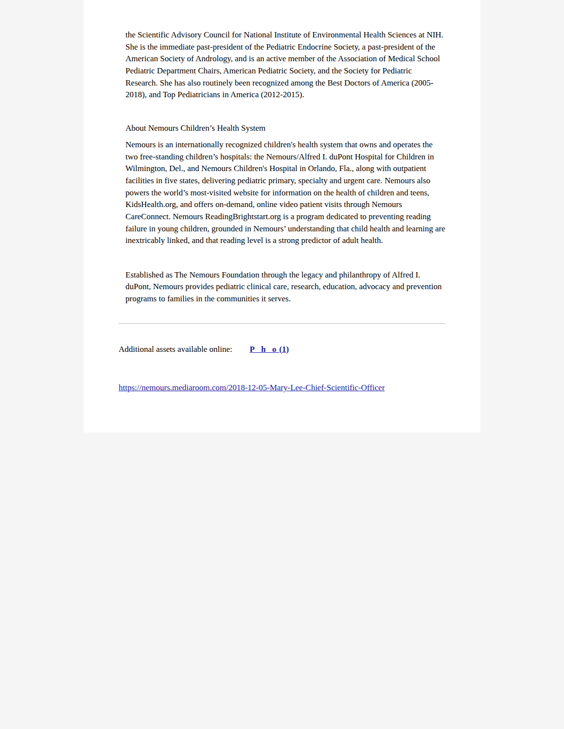the Scientific Advisory Council for National Institute of Environmental Health Sciences at NIH. She is the immediate past-president of the Pediatric Endocrine Society, a past-president of the American Society of Andrology, and is an active member of the Association of Medical School Pediatric Department Chairs, American Pediatric Society, and the Society for Pediatric Research. She has also routinely been recognized among the Best Doctors of America (2005-2018), and Top Pediatricians in America (2012-2015).
About Nemours Children’s Health System
Nemours is an internationally recognized children's health system that owns and operates the two free-standing children’s hospitals: the Nemours/Alfred I. duPont Hospital for Children in Wilmington, Del., and Nemours Children's Hospital in Orlando, Fla., along with outpatient facilities in five states, delivering pediatric primary, specialty and urgent care. Nemours also powers the world’s most-visited website for information on the health of children and teens, KidsHealth.org, and offers on-demand, online video patient visits through Nemours CareConnect. Nemours ReadingBrightstart.org is a program dedicated to preventing reading failure in young children, grounded in Nemours’ understanding that child health and learning are inextricably linked, and that reading level is a strong predictor of adult health.
Established as The Nemours Foundation through the legacy and philanthropy of Alfred I. duPont, Nemours provides pediatric clinical care, research, education, advocacy and prevention programs to families in the communities it serves.
Additional assets available online: P h o(1)
https://nemours.mediaroom.com/2018-12-05-Mary-Lee-Chief-Scientific-Officer